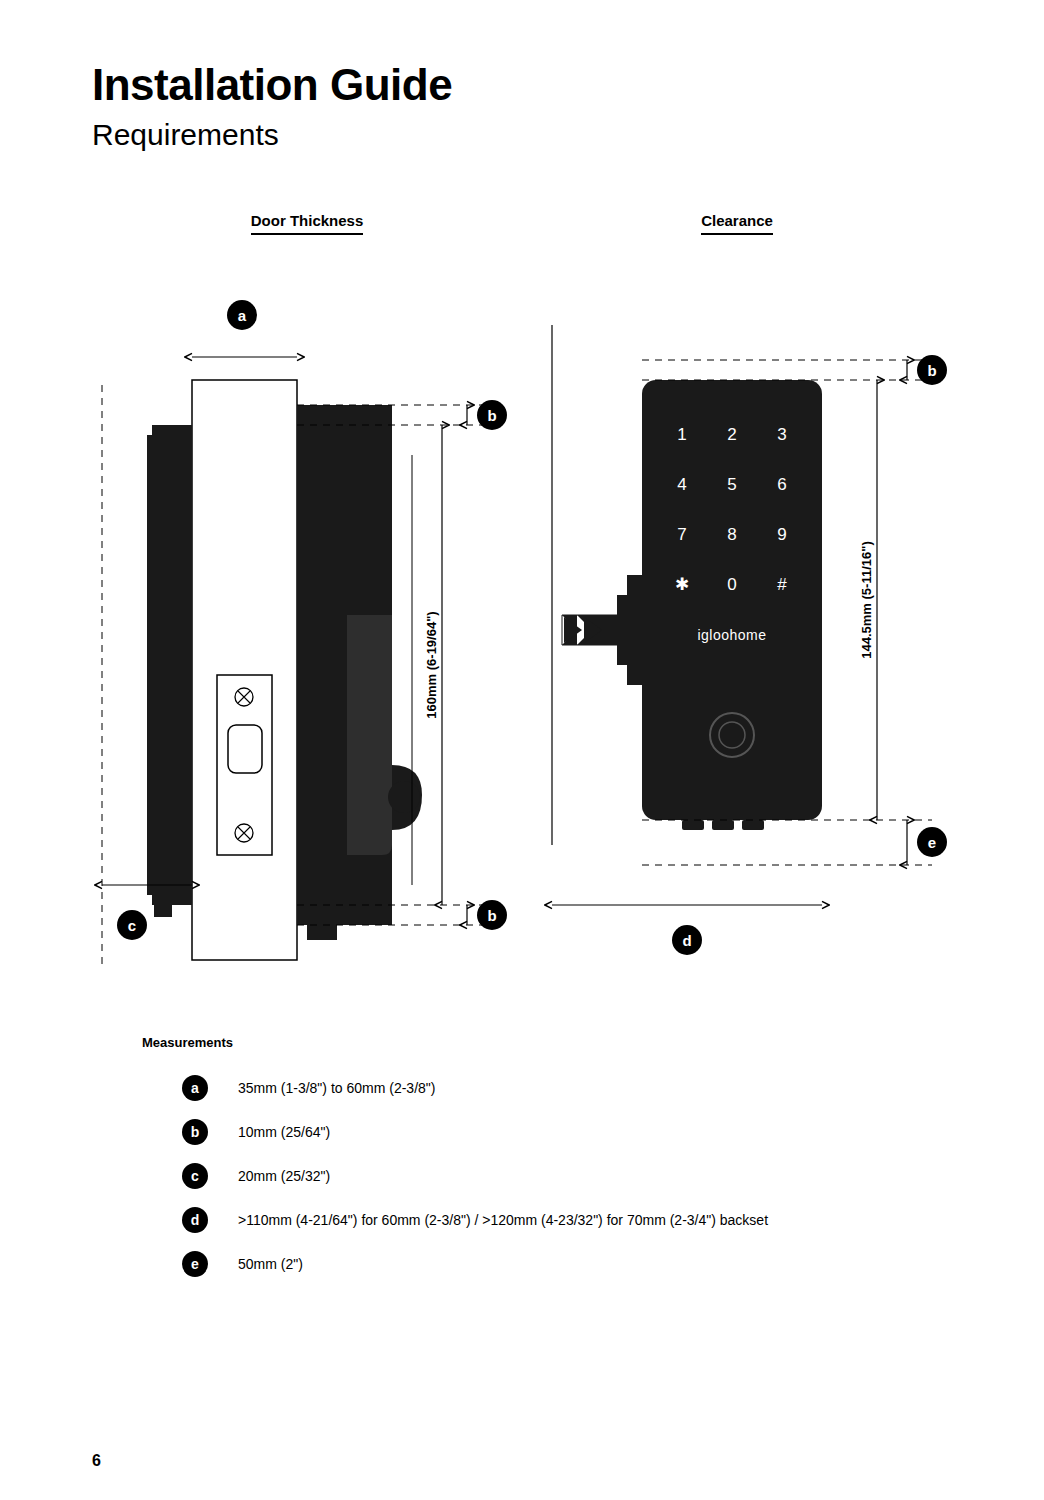Installation Guide
Requirements
Door Thickness
Clearance
a b b 160mm (6-19/64") c
1 2 3 4 5 6 7 8 9 ✱ 0 # igloohome b 144.5mm (5-11/16") e d
Measurements
a35mm (1-3/8") to 60mm (2-3/8")
b10mm (25/64")
c20mm (25/32")
d>110mm (4-21/64") for 60mm (2-3/8") / >120mm (4-23/32") for 70mm (2-3/4") backset
e50mm (2")
6